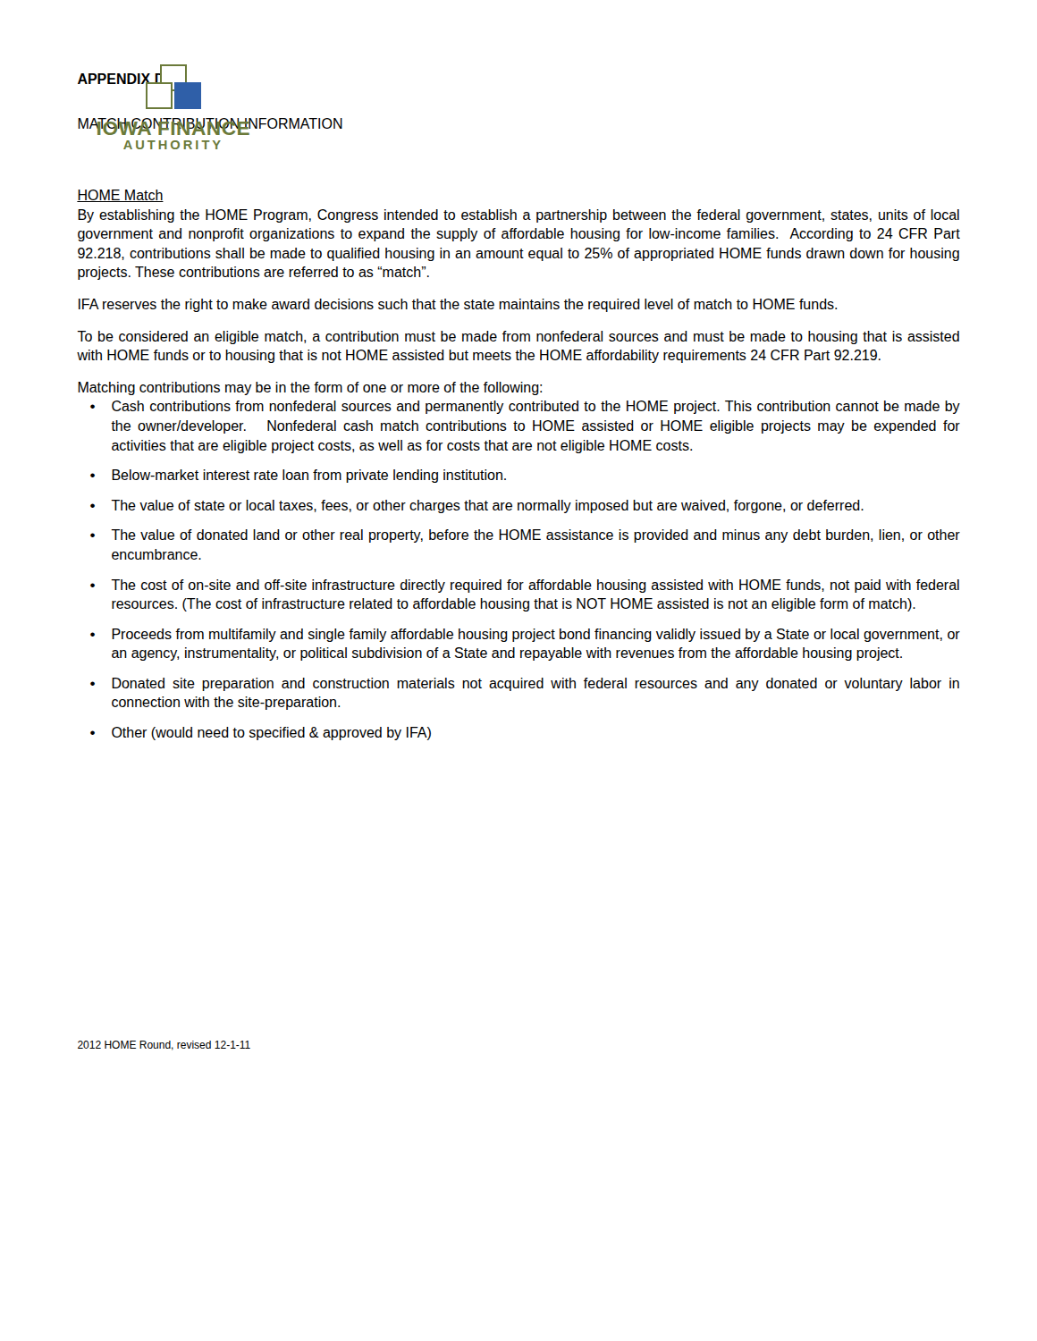IOWA FINANCEAUTHORITY
APPENDIX D
MATCH CONTRIBUTION INFORMATION
HOME Match
By establishing the HOME Program, Congress intended to establish a partnership between the federal government, states, units of local government and nonprofit organizations to expand the supply of affordable housing for low-income families. According to 24 CFR Part 92.218, contributions shall be made to qualified housing in an amount equal to 25% of appropriated HOME funds drawn down for housing projects. These contributions are referred to as “match”.
IFA reserves the right to make award decisions such that the state maintains the required level of match to HOME funds.
To be considered an eligible match, a contribution must be made from nonfederal sources and must be made to housing that is assisted with HOME funds or to housing that is not HOME assisted but meets the HOME affordability requirements 24 CFR Part 92.219.
Matching contributions may be in the form of one or more of the following:
Cash contributions from nonfederal sources and permanently contributed to the HOME project. This contribution cannot be made by the owner/developer. Nonfederal cash match contributions to HOME assisted or HOME eligible projects may be expended for activities that are eligible project costs, as well as for costs that are not eligible HOME costs.
Below-market interest rate loan from private lending institution.
The value of state or local taxes, fees, or other charges that are normally imposed but are waived, forgone, or deferred.
The value of donated land or other real property, before the HOME assistance is provided and minus any debt burden, lien, or other encumbrance.
The cost of on-site and off-site infrastructure directly required for affordable housing assisted with HOME funds, not paid with federal resources. (The cost of infrastructure related to affordable housing that is NOT HOME assisted is not an eligible form of match).
Proceeds from multifamily and single family affordable housing project bond financing validly issued by a State or local government, or an agency, instrumentality, or political subdivision of a State and repayable with revenues from the affordable housing project.
Donated site preparation and construction materials not acquired with federal resources and any donated or voluntary labor in connection with the site-preparation.
Other (would need to specified & approved by IFA)
2012 HOME Round, revised 12-1-11